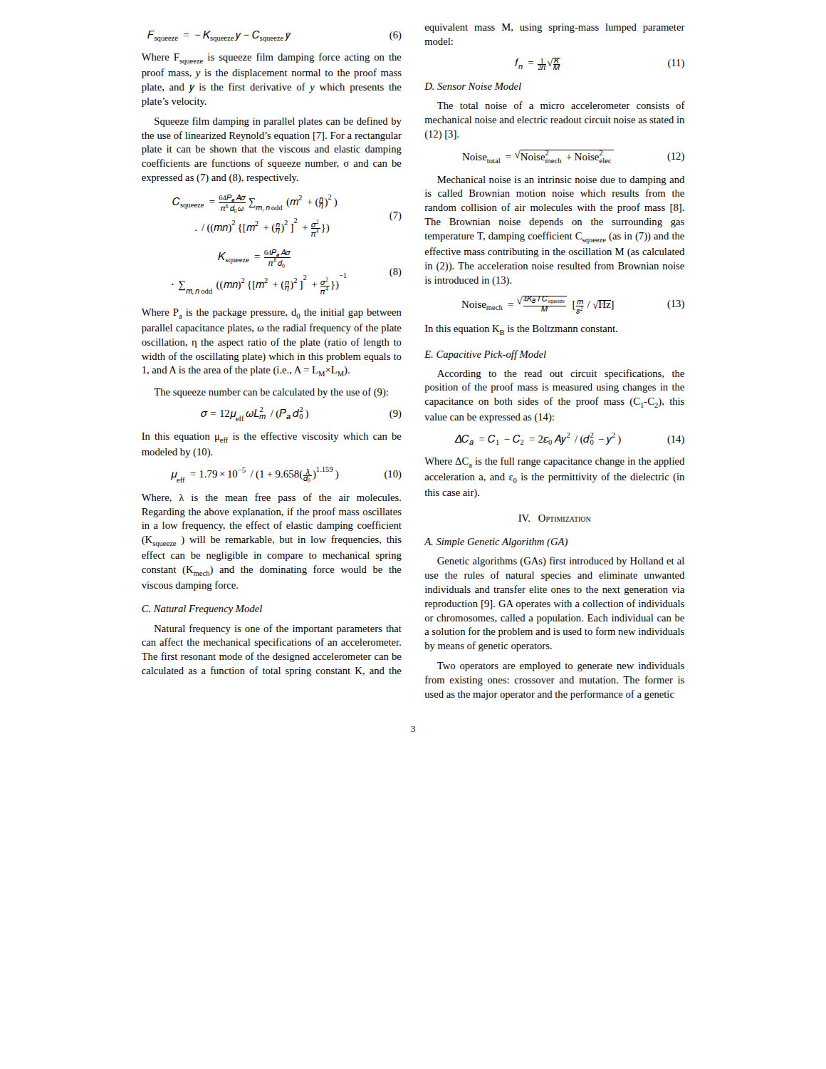Fsqueeze = − Ksqueeze y − Csqueeze ẏ
(6)
Where Fsqueeze is squeeze film damping force acting on the proof mass, y is the displacement normal to the proof mass plate, and ẏ is the first derivative of y which presents the plate’s velocity.
Squeeze film damping in parallel plates can be defined by the use of linearized Reynold’s equation [7]. For a rectangular plate it can be shown that the viscous and elastic damping coefficients are functions of squeeze number, σ and can be expressed as (7) and (8), respectively.
Csqueeze = 64PaAσ π6d0ω ∑ m,nodd ( m2 + (nη) 2 ) ./ ( (mn)2 { [ m2 + (nη) 2 ] 2 + σ2π4 } )
(7)
Ksqueeze = 64PaAσ π8d0 ⋅ ∑ m,nodd ( (mn)2 { [ m2 + (nη) 2 ] 2 + σ2π4 } ) −1
(8)
Where Pa is the package pressure, d0 the initial gap between parallel capacitance plates, ω the radial frequency of the plate oscillation, η the aspect ratio of the plate (ratio of length to width of the oscillating plate) which in this problem equals to 1, and A is the area of the plate (i.e., A = LM×LM).
The squeeze number can be calculated by the use of (9):
σ = 12 μeff ω Lm2 / ( Pa d02 )
(9)
In this equation μeff is the effective viscosity which can be modeled by (10).
μeff = 1.79 × 10−5 / ( 1 + 9.658 (λd0) 1.159 )
(10)
Where, λ is the mean free pass of the air molecules. Regarding the above explanation, if the proof mass oscillates in a low frequency, the effect of elastic damping coefficient (Ksqueeze ) will be remarkable, but in low frequencies, this effect can be negligible in compare to mechanical spring constant (Kmech) and the dominating force would be the viscous damping force.
C. Natural Frequency Model
Natural frequency is one of the important parameters that can affect the mechanical specifications of an accelerometer. The first resonant mode of the designed accelerometer can be calculated as a function of total spring constant K, and the equivalent mass M, using spring-mass lumped parameter model:
fn = 12π KM
(11)
D. Sensor Noise Model
The total noise of a micro accelerometer consists of mechanical noise and electric readout circuit noise as stated in (12) [3].
Noisetotal = Noisemech2 + Noiseelec2
(12)
Mechanical noise is an intrinsic noise due to damping and is called Brownian motion noise which results from the random collision of air molecules with the proof mass [8]. The Brownian noise depends on the surrounding gas temperature T, damping coefficient Csqueeze (as in (7)) and the effective mass contributing in the oscillation M (as calculated in (2)). The acceleration noise resulted from Brownian noise is introduced in (13).
Noisemech = 4KBTCsqueeze M [ ms2 / Hz ]
(13)
In this equation KB is the Boltzmann constant.
E. Capacitive Pick-off Model
According to the read out circuit specifications, the position of the proof mass is measured using changes in the capacitance on both sides of the proof mass (C1-C2), this value can be expressed as (14):
ΔCa = C1 − C2 = 2 ε0 A y2 / ( d02 − y2 )
(14)
Where ΔCa is the full range capacitance change in the applied acceleration a, and ε0 is the permittivity of the dielectric (in this case air).
IV. Optimization
A. Simple Genetic Algorithm (GA)
Genetic algorithms (GAs) first introduced by Holland et al use the rules of natural species and eliminate unwanted individuals and transfer elite ones to the next generation via reproduction [9]. GA operates with a collection of individuals or chromosomes, called a population. Each individual can be a solution for the problem and is used to form new individuals by means of genetic operators.
Two operators are employed to generate new individuals from existing ones: crossover and mutation. The former is used as the major operator and the performance of a genetic
3